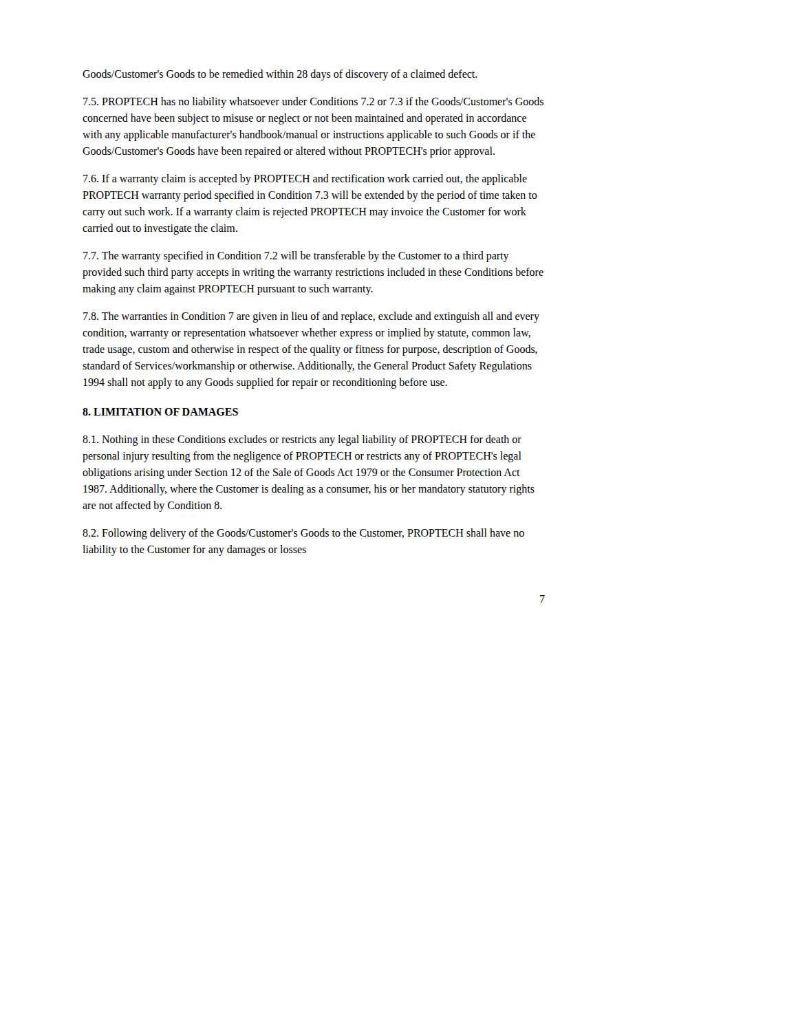Goods/Customer's Goods to be remedied within 28 days of discovery of a claimed defect.
7.5. PROPTECH has no liability whatsoever under Conditions 7.2 or 7.3 if the Goods/Customer's Goods concerned have been subject to misuse or neglect or not been maintained and operated in accordance with any applicable manufacturer's handbook/manual or instructions applicable to such Goods or if the Goods/Customer's Goods have been repaired or altered without PROPTECH's prior approval.
7.6. If a warranty claim is accepted by PROPTECH and rectification work carried out, the applicable PROPTECH warranty period specified in Condition 7.3 will be extended by the period of time taken to carry out such work. If a warranty claim is rejected PROPTECH may invoice the Customer for work carried out to investigate the claim.
7.7. The warranty specified in Condition 7.2 will be transferable by the Customer to a third party provided such third party accepts in writing the warranty restrictions included in these Conditions before making any claim against PROPTECH pursuant to such warranty.
7.8. The warranties in Condition 7 are given in lieu of and replace, exclude and extinguish all and every condition, warranty or representation whatsoever whether express or implied by statute, common law, trade usage, custom and otherwise in respect of the quality or fitness for purpose, description of Goods, standard of Services/workmanship or otherwise. Additionally, the General Product Safety Regulations 1994 shall not apply to any Goods supplied for repair or reconditioning before use.
8. LIMITATION OF DAMAGES
8.1. Nothing in these Conditions excludes or restricts any legal liability of PROPTECH for death or personal injury resulting from the negligence of PROPTECH or restricts any of PROPTECH's legal obligations arising under Section 12 of the Sale of Goods Act 1979 or the Consumer Protection Act 1987. Additionally, where the Customer is dealing as a consumer, his or her mandatory statutory rights are not affected by Condition 8.
8.2. Following delivery of the Goods/Customer's Goods to the Customer, PROPTECH shall have no liability to the Customer for any damages or losses
7